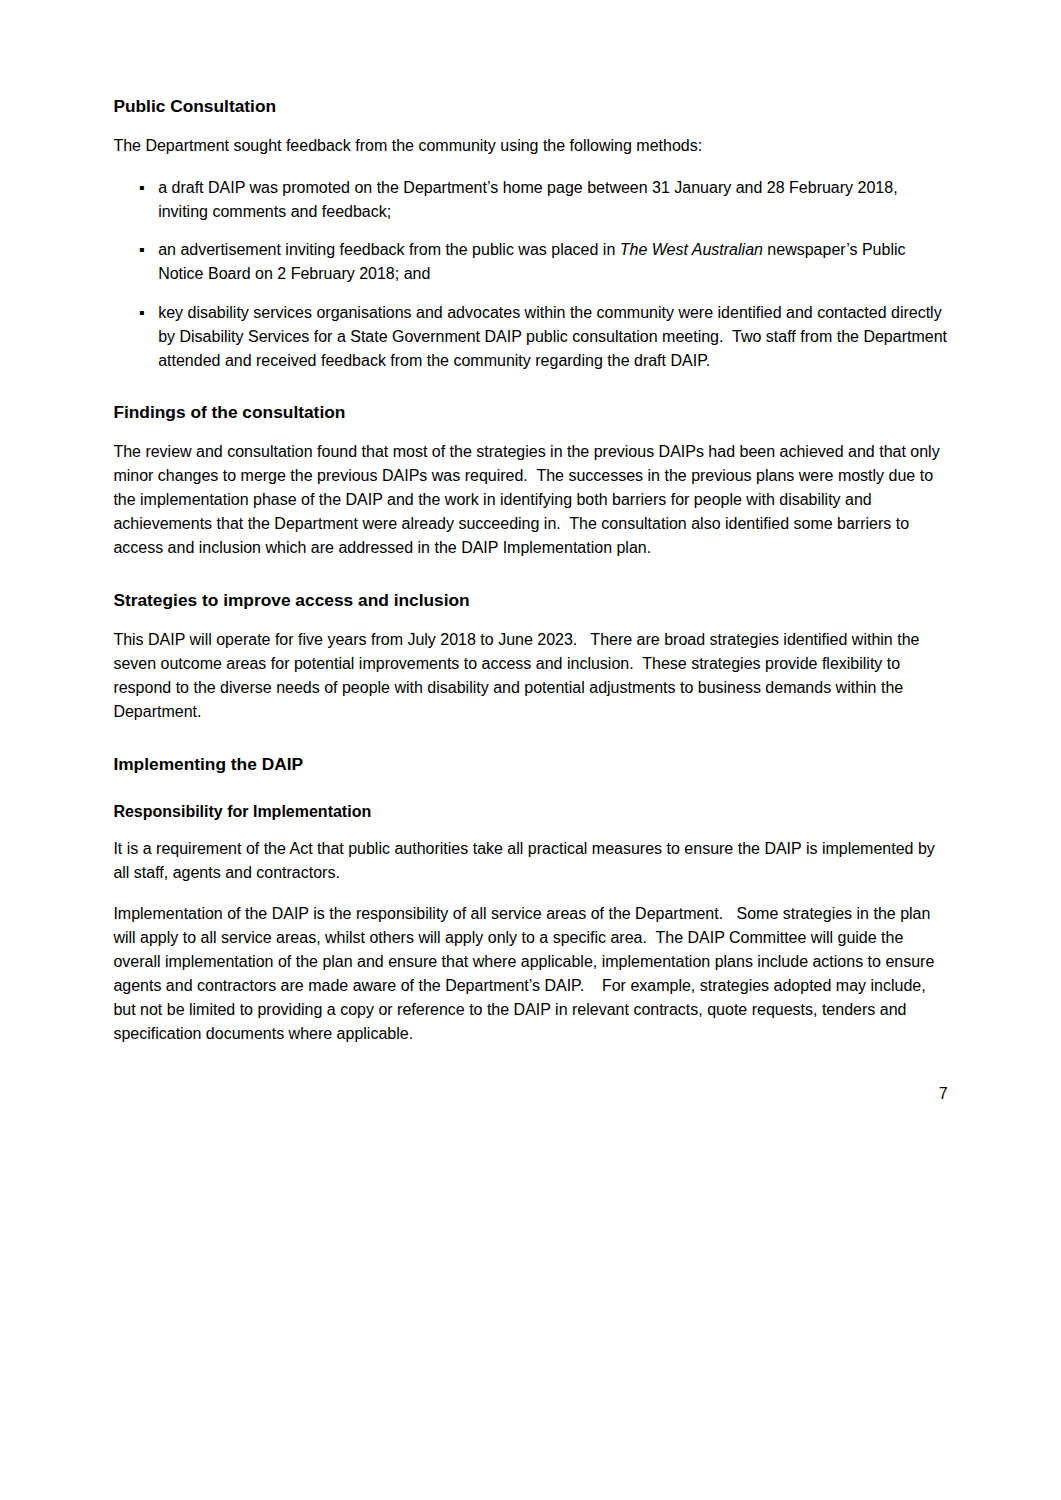Public Consultation
The Department sought feedback from the community using the following methods:
a draft DAIP was promoted on the Department’s home page between 31 January and 28 February 2018, inviting comments and feedback;
an advertisement inviting feedback from the public was placed in The West Australian newspaper’s Public Notice Board on 2 February 2018; and
key disability services organisations and advocates within the community were identified and contacted directly by Disability Services for a State Government DAIP public consultation meeting. Two staff from the Department attended and received feedback from the community regarding the draft DAIP.
Findings of the consultation
The review and consultation found that most of the strategies in the previous DAIPs had been achieved and that only minor changes to merge the previous DAIPs was required. The successes in the previous plans were mostly due to the implementation phase of the DAIP and the work in identifying both barriers for people with disability and achievements that the Department were already succeeding in. The consultation also identified some barriers to access and inclusion which are addressed in the DAIP Implementation plan.
Strategies to improve access and inclusion
This DAIP will operate for five years from July 2018 to June 2023. There are broad strategies identified within the seven outcome areas for potential improvements to access and inclusion. These strategies provide flexibility to respond to the diverse needs of people with disability and potential adjustments to business demands within the Department.
Implementing the DAIP
Responsibility for Implementation
It is a requirement of the Act that public authorities take all practical measures to ensure the DAIP is implemented by all staff, agents and contractors.
Implementation of the DAIP is the responsibility of all service areas of the Department. Some strategies in the plan will apply to all service areas, whilst others will apply only to a specific area. The DAIP Committee will guide the overall implementation of the plan and ensure that where applicable, implementation plans include actions to ensure agents and contractors are made aware of the Department’s DAIP. For example, strategies adopted may include, but not be limited to providing a copy or reference to the DAIP in relevant contracts, quote requests, tenders and specification documents where applicable.
7